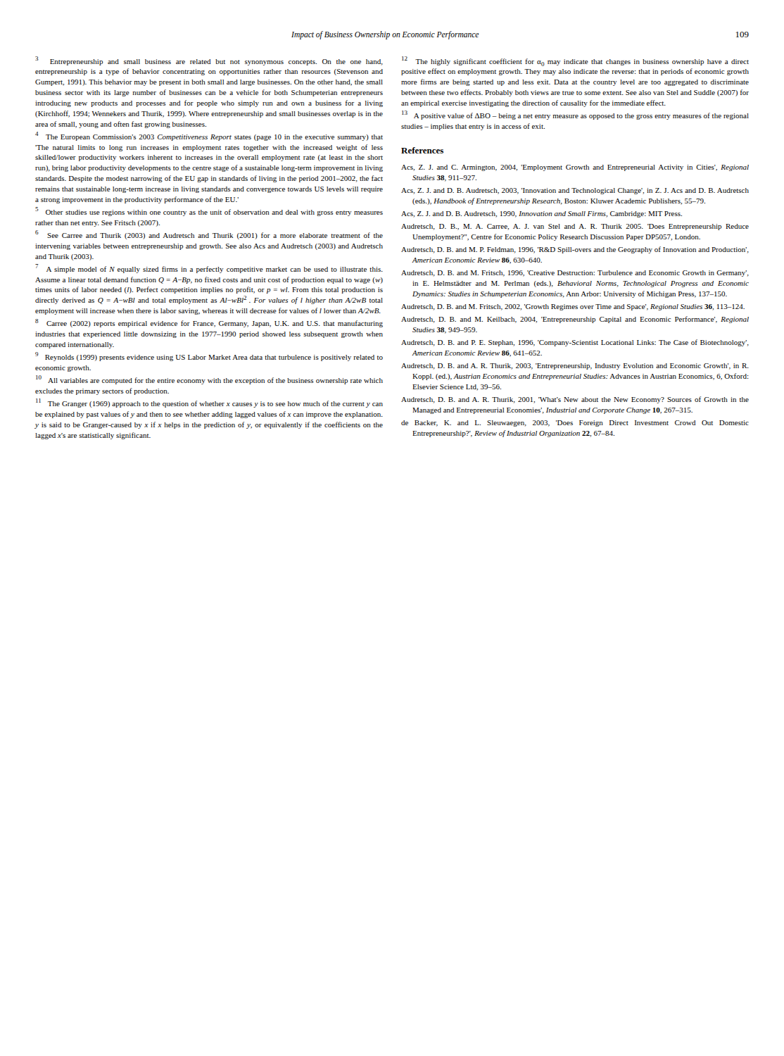Impact of Business Ownership on Economic Performance 109
3 Entrepreneurship and small business are related but not synonymous concepts. On the one hand, entrepreneurship is a type of behavior concentrating on opportunities rather than resources (Stevenson and Gumpert, 1991). This behavior may be present in both small and large businesses. On the other hand, the small business sector with its large number of businesses can be a vehicle for both Schumpeterian entrepreneurs introducing new products and processes and for people who simply run and own a business for a living (Kirchhoff, 1994; Wennekers and Thurik, 1999). Where entrepreneurship and small businesses overlap is in the area of small, young and often fast growing businesses.
4 The European Commission's 2003 Competitiveness Report states (page 10 in the executive summary) that 'The natural limits to long run increases in employment rates together with the increased weight of less skilled/lower productivity workers inherent to increases in the overall employment rate (at least in the short run), bring labor productivity developments to the centre stage of a sustainable long-term improvement in living standards. Despite the modest narrowing of the EU gap in standards of living in the period 2001–2002, the fact remains that sustainable long-term increase in living standards and convergence towards US levels will require a strong improvement in the productivity performance of the EU.'
5 Other studies use regions within one country as the unit of observation and deal with gross entry measures rather than net entry. See Fritsch (2007).
6 See Carree and Thurik (2003) and Audretsch and Thurik (2001) for a more elaborate treatment of the intervening variables between entrepreneurship and growth. See also Acs and Audretsch (2003) and Audretsch and Thurik (2003).
7 A simple model of N equally sized firms in a perfectly competitive market can be used to illustrate this. Assume a linear total demand function Q = A−Bp, no fixed costs and unit cost of production equal to wage (w) times units of labor needed (l). Perfect competition implies no profit, or p = wl. From this total production is directly derived as Q = A−wBl and total employment as Al−wBl2. For values of l higher than A/2wB total employment will increase when there is labor saving, whereas it will decrease for values of l lower than A/2wB.
8 Carree (2002) reports empirical evidence for France, Germany, Japan, U.K. and U.S. that manufacturing industries that experienced little downsizing in the 1977–1990 period showed less subsequent growth when compared internationally.
9 Reynolds (1999) presents evidence using US Labor Market Area data that turbulence is positively related to economic growth.
10 All variables are computed for the entire economy with the exception of the business ownership rate which excludes the primary sectors of production.
11 The Granger (1969) approach to the question of whether x causes y is to see how much of the current y can be explained by past values of y and then to see whether adding lagged values of x can improve the explanation. y is said to be Granger-caused by x if x helps in the prediction of y, or equivalently if the coefficients on the lagged x's are statistically significant.
12 The highly significant coefficient for α0 may indicate that changes in business ownership have a direct positive effect on employment growth. They may also indicate the reverse: that in periods of economic growth more firms are being started up and less exit. Data at the country level are too aggregated to discriminate between these two effects. Probably both views are true to some extent. See also van Stel and Suddle (2007) for an empirical exercise investigating the direction of causality for the immediate effect.
13 A positive value of ΔBO – being a net entry measure as opposed to the gross entry measures of the regional studies – implies that entry is in access of exit.
References
Acs, Z. J. and C. Armington, 2004, 'Employment Growth and Entrepreneurial Activity in Cities', Regional Studies 38, 911–927.
Acs, Z. J. and D. B. Audretsch, 2003, 'Innovation and Technological Change', in Z. J. Acs and D. B. Audretsch (eds.), Handbook of Entrepreneurship Research, Boston: Kluwer Academic Publishers, 55–79.
Acs, Z. J. and D. B. Audretsch, 1990, Innovation and Small Firms, Cambridge: MIT Press.
Audretsch, D. B., M. A. Carree, A. J. van Stel and A. R. Thurik 2005. 'Does Entrepreneurship Reduce Unemployment?", Centre for Economic Policy Research Discussion Paper DP5057, London.
Audretsch, D. B. and M. P. Feldman, 1996, 'R&D Spill-overs and the Geography of Innovation and Production', American Economic Review 86, 630–640.
Audretsch, D. B. and M. Fritsch, 1996, 'Creative Destruction: Turbulence and Economic Growth in Germany', in E. Helmstädter and M. Perlman (eds.), Behavioral Norms, Technological Progress and Economic Dynamics: Studies in Schumpeterian Economics, Ann Arbor: University of Michigan Press, 137–150.
Audretsch, D. B. and M. Fritsch, 2002, 'Growth Regimes over Time and Space', Regional Studies 36, 113–124.
Audretsch, D. B. and M. Keilbach, 2004, 'Entrepreneurship Capital and Economic Performance', Regional Studies 38, 949–959.
Audretsch, D. B. and P. E. Stephan, 1996, 'Company-Scientist Locational Links: The Case of Biotechnology', American Economic Review 86, 641–652.
Audretsch, D. B. and A. R. Thurik, 2003, 'Entrepreneurship, Industry Evolution and Economic Growth', in R. Koppl. (ed.), Austrian Economics and Entrepreneurial Studies: Advances in Austrian Economics, 6, Oxford: Elsevier Science Ltd, 39–56.
Audretsch, D. B. and A. R. Thurik, 2001, 'What's New about the New Economy? Sources of Growth in the Managed and Entrepreneurial Economies', Industrial and Corporate Change 10, 267–315.
de Backer, K. and L. Sleuwaegen, 2003, 'Does Foreign Direct Investment Crowd Out Domestic Entrepreneurship?', Review of Industrial Organization 22, 67–84.